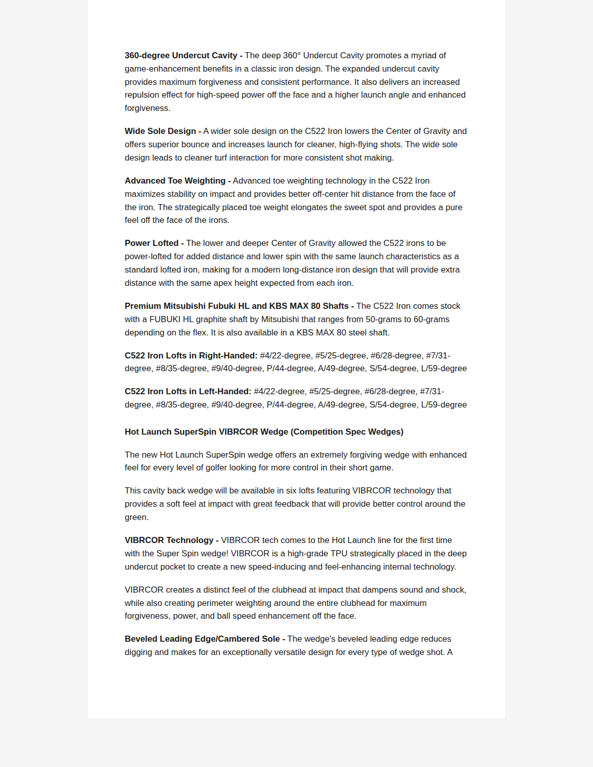360-degree Undercut Cavity - The deep 360° Undercut Cavity promotes a myriad of game-enhancement benefits in a classic iron design. The expanded undercut cavity provides maximum forgiveness and consistent performance. It also delivers an increased repulsion effect for high-speed power off the face and a higher launch angle and enhanced forgiveness.
Wide Sole Design - A wider sole design on the C522 Iron lowers the Center of Gravity and offers superior bounce and increases launch for cleaner, high-flying shots. The wide sole design leads to cleaner turf interaction for more consistent shot making.
Advanced Toe Weighting - Advanced toe weighting technology in the C522 Iron maximizes stability on impact and provides better off-center hit distance from the face of the iron. The strategically placed toe weight elongates the sweet spot and provides a pure feel off the face of the irons.
Power Lofted - The lower and deeper Center of Gravity allowed the C522 irons to be power-lofted for added distance and lower spin with the same launch characteristics as a standard lofted iron, making for a modern long-distance iron design that will provide extra distance with the same apex height expected from each iron.
Premium Mitsubishi Fubuki HL and KBS MAX 80 Shafts - The C522 Iron comes stock with a FUBUKI HL graphite shaft by Mitsubishi that ranges from 50-grams to 60-grams depending on the flex. It is also available in a KBS MAX 80 steel shaft.
C522 Iron Lofts in Right-Handed: #4/22-degree, #5/25-degree, #6/28-degree, #7/31-degree, #8/35-degree, #9/40-degree, P/44-degree, A/49-degree, S/54-degree, L/59-degree
C522 Iron Lofts in Left-Handed: #4/22-degree, #5/25-degree, #6/28-degree, #7/31-degree, #8/35-degree, #9/40-degree, P/44-degree, A/49-degree, S/54-degree, L/59-degree
Hot Launch SuperSpin VIBRCOR Wedge (Competition Spec Wedges)
The new Hot Launch SuperSpin wedge offers an extremely forgiving wedge with enhanced feel for every level of golfer looking for more control in their short game.
This cavity back wedge will be available in six lofts featuring VIBRCOR technology that provides a soft feel at impact with great feedback that will provide better control around the green.
VIBRCOR Technology - VIBRCOR tech comes to the Hot Launch line for the first time with the Super Spin wedge! VIBRCOR is a high-grade TPU strategically placed in the deep undercut pocket to create a new speed-inducing and feel-enhancing internal technology.
VIBRCOR creates a distinct feel of the clubhead at impact that dampens sound and shock, while also creating perimeter weighting around the entire clubhead for maximum forgiveness, power, and ball speed enhancement off the face.
Beveled Leading Edge/Cambered Sole - The wedge's beveled leading edge reduces digging and makes for an exceptionally versatile design for every type of wedge shot. A